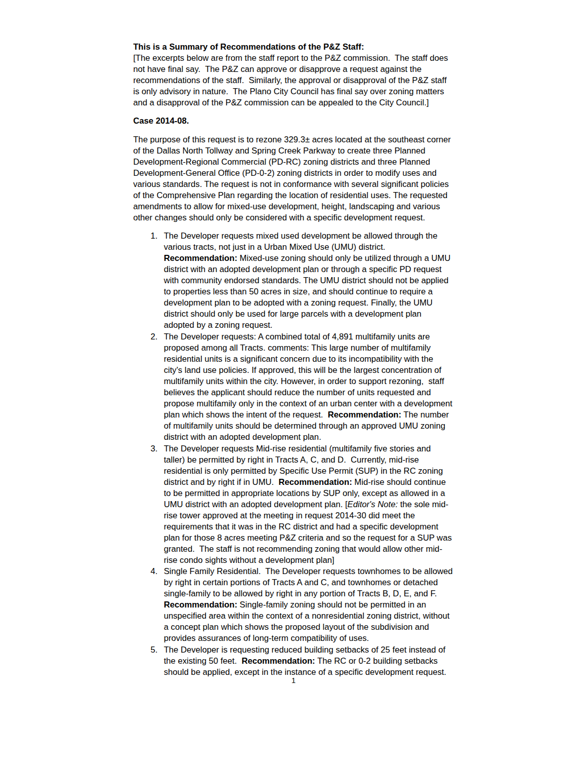This is a Summary of Recommendations of the P&Z Staff:
[The excerpts below are from the staff report to the P&Z commission. The staff does not have final say. The P&Z can approve or disapprove a request against the recommendations of the staff. Similarly, the approval or disapproval of the P&Z staff is only advisory in nature. The Plano City Council has final say over zoning matters and a disapproval of the P&Z commission can be appealed to the City Council.]
Case 2014-08.
The purpose of this request is to rezone 329.3± acres located at the southeast corner of the Dallas North Tollway and Spring Creek Parkway to create three Planned Development-Regional Commercial (PD-RC) zoning districts and three Planned Development-General Office (PD-0-2) zoning districts in order to modify uses and various standards. The request is not in conformance with several significant policies of the Comprehensive Plan regarding the location of residential uses. The requested amendments to allow for mixed-use development, height, landscaping and various other changes should only be considered with a specific development request.
The Developer requests mixed used development be allowed through the various tracts, not just in a Urban Mixed Use (UMU) district. Recommendation: Mixed-use zoning should only be utilized through a UMU district with an adopted development plan or through a specific PD request with community endorsed standards. The UMU district should not be applied to properties less than 50 acres in size, and should continue to require a development plan to be adopted with a zoning request. Finally, the UMU district should only be used for large parcels with a development plan adopted by a zoning request.
The Developer requests: A combined total of 4,891 multifamily units are proposed among all Tracts. comments: This large number of multifamily residential units is a significant concern due to its incompatibility with the city's land use policies. If approved, this will be the largest concentration of multifamily units within the city. However, in order to support rezoning, staff believes the applicant should reduce the number of units requested and propose multifamily only in the context of an urban center with a development plan which shows the intent of the request. Recommendation: The number of multifamily units should be determined through an approved UMU zoning district with an adopted development plan.
The Developer requests Mid-rise residential (multifamily five stories and taller) be permitted by right in Tracts A, C, and D. Currently, mid-rise residential is only permitted by Specific Use Permit (SUP) in the RC zoning district and by right if in UMU. Recommendation: Mid-rise should continue to be permitted in appropriate locations by SUP only, except as allowed in a UMU district with an adopted development plan. [Editor's Note: the sole mid-rise tower approved at the meeting in request 2014-30 did meet the requirements that it was in the RC district and had a specific development plan for those 8 acres meeting P&Z criteria and so the request for a SUP was granted. The staff is not recommending zoning that would allow other mid-rise condo sights without a development plan]
Single Family Residential. The Developer requests townhomes to be allowed by right in certain portions of Tracts A and C, and townhomes or detached single-family to be allowed by right in any portion of Tracts B, D, E, and F. Recommendation: Single-family zoning should not be permitted in an unspecified area within the context of a nonresidential zoning district, without a concept plan which shows the proposed layout of the subdivision and provides assurances of long-term compatibility of uses.
The Developer is requesting reduced building setbacks of 25 feet instead of the existing 50 feet. Recommendation: The RC or 0-2 building setbacks should be applied, except in the instance of a specific development request.
1